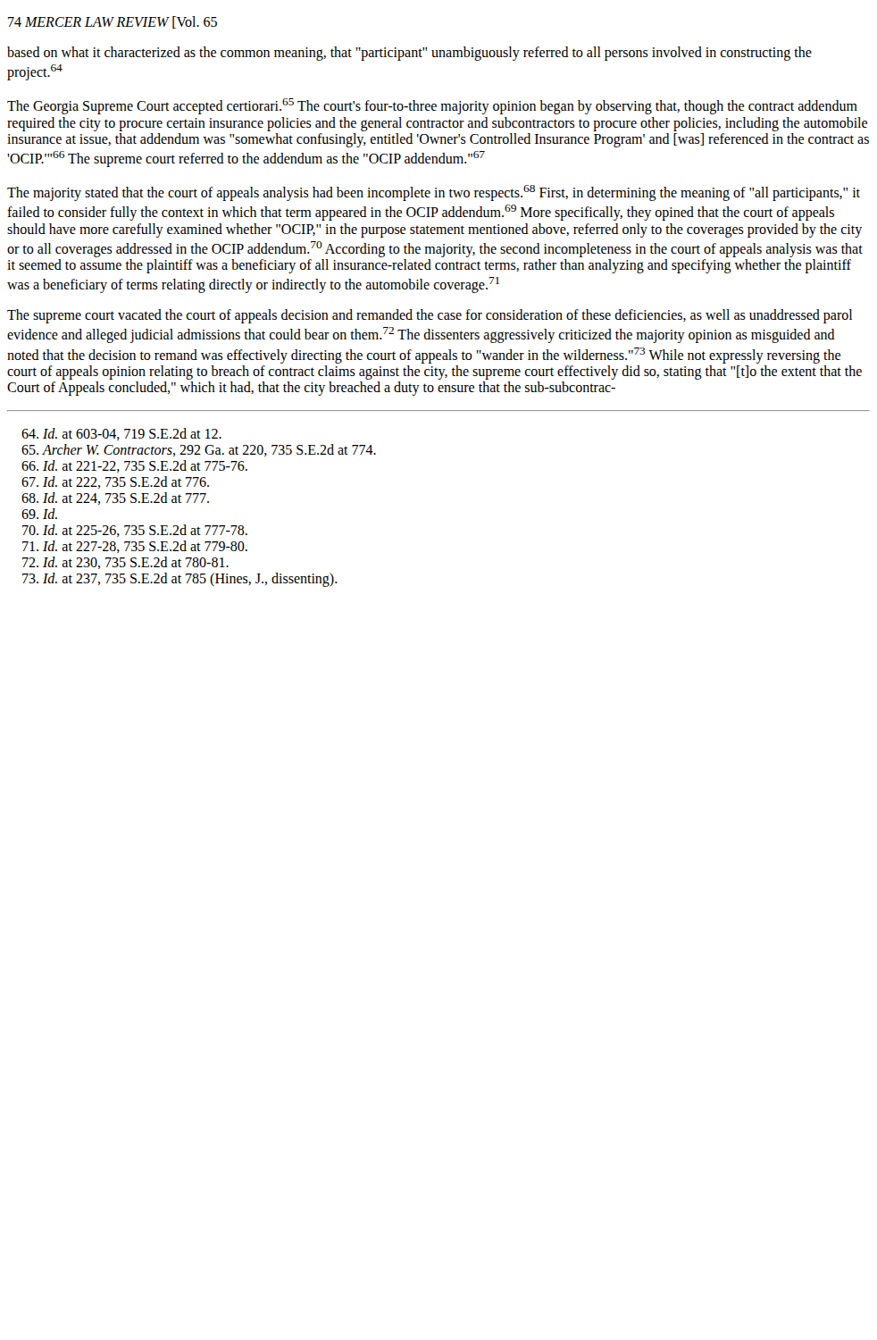74 MERCER LAW REVIEW [Vol. 65
based on what it characterized as the common meaning, that "participant" unambiguously referred to all persons involved in constructing the project.64
The Georgia Supreme Court accepted certiorari.65 The court's four-to-three majority opinion began by observing that, though the contract addendum required the city to procure certain insurance policies and the general contractor and subcontractors to procure other policies, including the automobile insurance at issue, that addendum was "somewhat confusingly, entitled 'Owner's Controlled Insurance Program' and [was] referenced in the contract as 'OCIP.'"66 The supreme court referred to the addendum as the "OCIP addendum."67
The majority stated that the court of appeals analysis had been incomplete in two respects.68 First, in determining the meaning of "all participants," it failed to consider fully the context in which that term appeared in the OCIP addendum.69 More specifically, they opined that the court of appeals should have more carefully examined whether "OCIP," in the purpose statement mentioned above, referred only to the coverages provided by the city or to all coverages addressed in the OCIP addendum.70 According to the majority, the second incompleteness in the court of appeals analysis was that it seemed to assume the plaintiff was a beneficiary of all insurance-related contract terms, rather than analyzing and specifying whether the plaintiff was a beneficiary of terms relating directly or indirectly to the automobile coverage.71
The supreme court vacated the court of appeals decision and remanded the case for consideration of these deficiencies, as well as unaddressed parol evidence and alleged judicial admissions that could bear on them.72 The dissenters aggressively criticized the majority opinion as misguided and noted that the decision to remand was effectively directing the court of appeals to "wander in the wilderness."73 While not expressly reversing the court of appeals opinion relating to breach of contract claims against the city, the supreme court effectively did so, stating that "[t]o the extent that the Court of Appeals concluded," which it had, that the city breached a duty to ensure that the sub-subcontrac-
Id. at 603-04, 719 S.E.2d at 12.
Archer W. Contractors, 292 Ga. at 220, 735 S.E.2d at 774.
Id. at 221-22, 735 S.E.2d at 775-76.
Id. at 222, 735 S.E.2d at 776.
Id. at 224, 735 S.E.2d at 777.
Id.
Id. at 225-26, 735 S.E.2d at 777-78.
Id. at 227-28, 735 S.E.2d at 779-80.
Id. at 230, 735 S.E.2d at 780-81.
Id. at 237, 735 S.E.2d at 785 (Hines, J., dissenting).